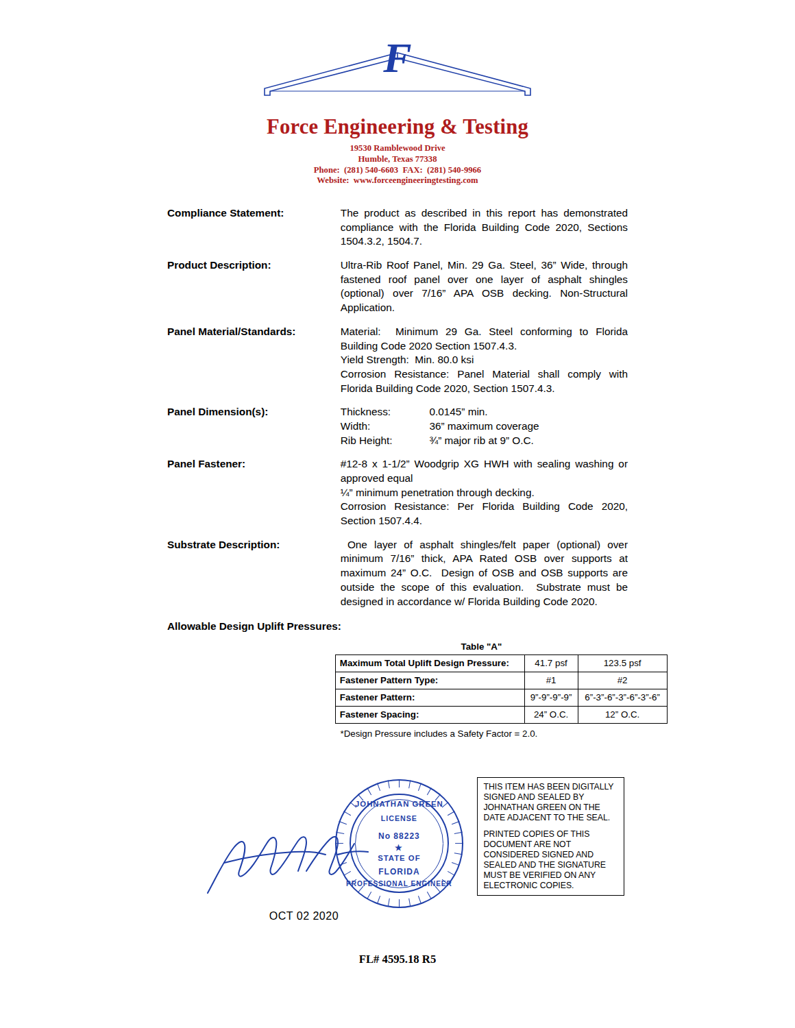F
Force Engineering & Testing
19530 Ramblewood Drive
Humble, Texas 77338
Phone: (281) 540-6603 FAX: (281) 540-9966
Website: www.forceengineeringtesting.com
| Compliance Statement: | The product as described in this report has demonstrated compliance with the Florida Building Code 2020, Sections 1504.3.2, 1504.7. |
| Product Description: | Ultra-Rib Roof Panel, Min. 29 Ga. Steel, 36” Wide, through fastened roof panel over one layer of asphalt shingles (optional) over 7/16” APA OSB decking. Non-Structural Application. |
| Panel Material/Standards: | Material: Minimum 29 Ga. Steel conforming to Florida Building Code 2020 Section 1507.4.3. Yield Strength: Min. 80.0 ksi Corrosion Resistance: Panel Material shall comply with Florida Building Code 2020, Section 1507.4.3. |
| Panel Dimension(s): | Thickness: 0.0145” min. Width: 36” maximum coverage Rib Height: ¾” major rib at 9” O.C. |
| Panel Fastener: | #12-8 x 1-1/2” Woodgrip XG HWH with sealing washing or approved equal ¼” minimum penetration through decking. Corrosion Resistance: Per Florida Building Code 2020, Section 1507.4.4. |
| Substrate Description: | One layer of asphalt shingles/felt paper (optional) over minimum 7/16” thick, APA Rated OSB over supports at maximum 24” O.C. Design of OSB and OSB supports are outside the scope of this evaluation. Substrate must be designed in accordance w/ Florida Building Code 2020. |
Allowable Design Uplift Pressures:
Table "A"
| Maximum Total Uplift Design Pressure: | 41.7 psf | 123.5 psf |
| Fastener Pattern Type: | #1 | #2 |
| Fastener Pattern: | 9”-9”-9”-9” | 6”-3”-6”-3”-6”-3”-6” |
| Fastener Spacing: | 24” O.C. | 12” O.C. |
*Design Pressure includes a Safety Factor = 2.0.
JOHNATHAN GREEN
LICENSE
No 88223
★
STATE OF
FLORIDA
PROFESSIONAL ENGINEER
OCT 02 2020
THIS ITEM HAS BEEN DIGITALLY SIGNED AND SEALED BY JOHNATHAN GREEN ON THE DATE ADJACENT TO THE SEAL.
PRINTED COPIES OF THIS DOCUMENT ARE NOT CONSIDERED SIGNED AND SEALED AND THE SIGNATURE MUST BE VERIFIED ON ANY ELECTRONIC COPIES.
FL# 4595.18 R5